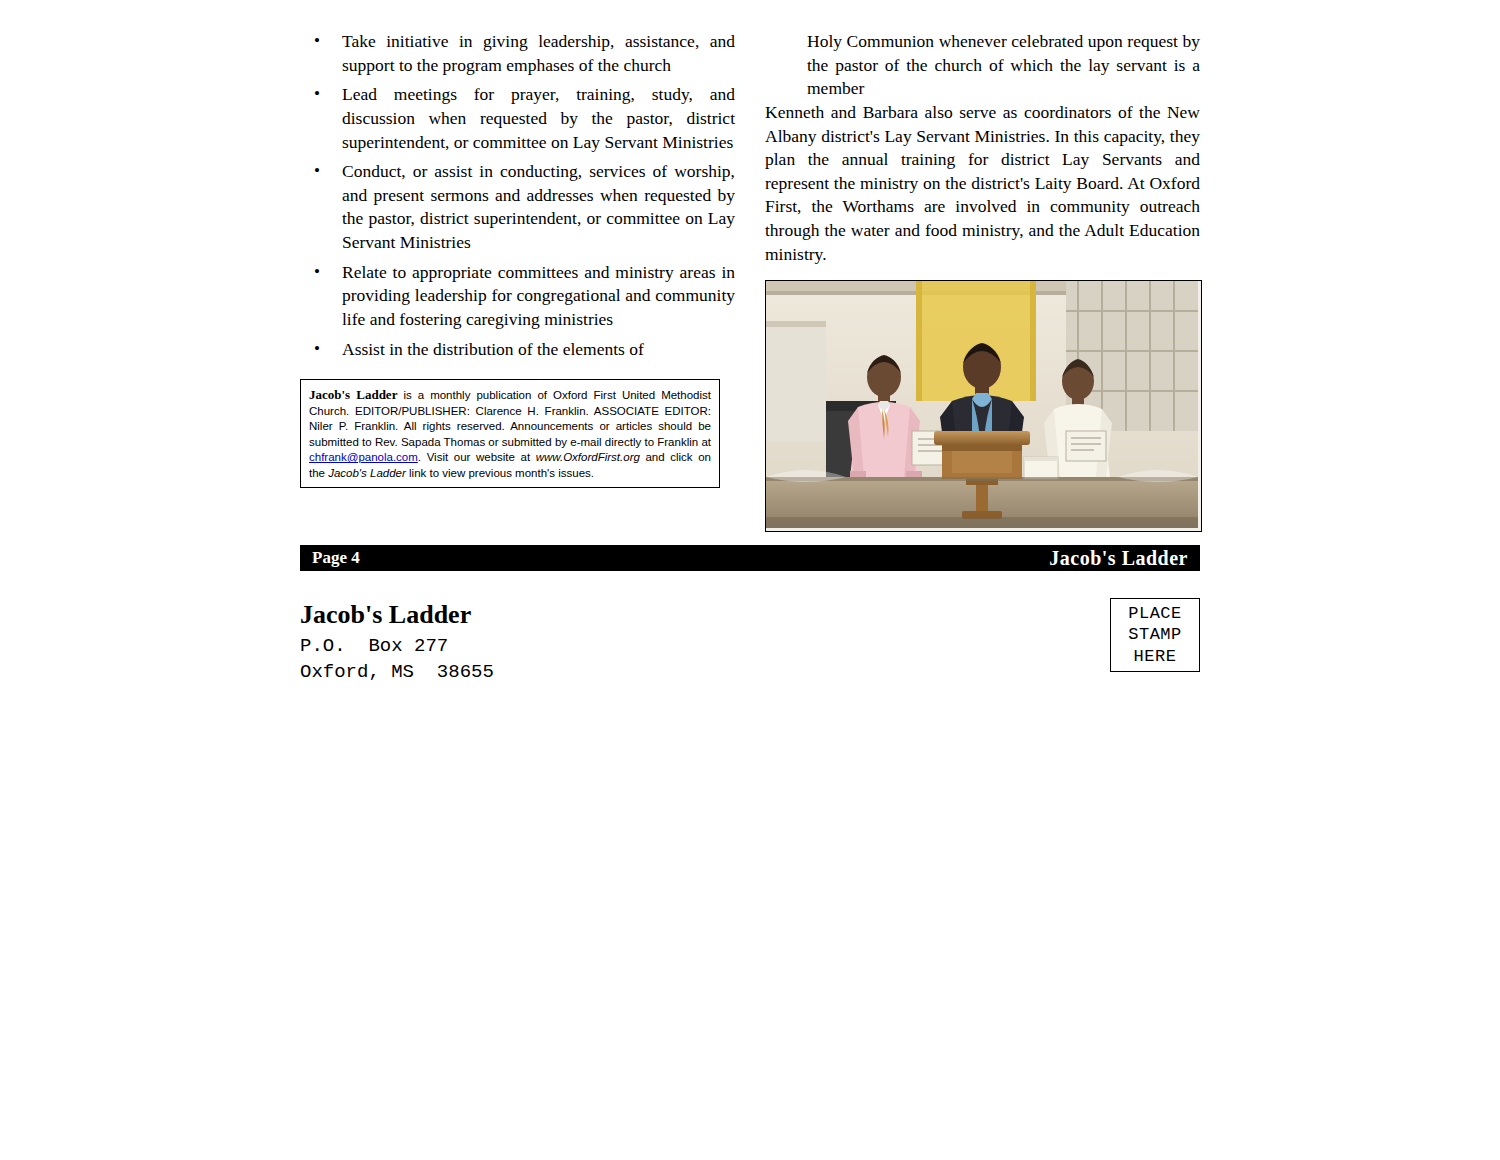Take initiative in giving leadership, assistance, and support to the program emphases of the church
Lead meetings for prayer, training, study, and discussion when requested by the pastor, district superintendent, or committee on Lay Servant Ministries
Conduct, or assist in conducting, services of worship, and present sermons and addresses when requested by the pastor, district superintendent, or committee on Lay Servant Ministries
Relate to appropriate committees and ministry areas in providing leadership for congregational and community life and fostering caregiving ministries
Assist in the distribution of the elements of
Jacob's Ladder is a monthly publication of Oxford First United Methodist Church. EDITOR/PUBLISHER: Clarence H. Franklin. ASSOCIATE EDITOR: Niler P. Franklin. All rights reserved. Announcements or articles should be submitted to Rev. Sapada Thomas or submitted by e-mail directly to Franklin at chfrank@panola.com. Visit our website at www.OxfordFirst.org and click on the Jacob's Ladder link to view previous month's issues.
Holy Communion whenever celebrated upon request by the pastor of the church of which the lay servant is a member
Kenneth and Barbara also serve as coordinators of the New Albany district's Lay Servant Ministries. In this capacity, they plan the annual training for district Lay Servants and represent the ministry on the district's Laity Board. At Oxford First, the Worthams are involved in community outreach through the water and food ministry, and the Adult Education ministry.
Page 4 Jacob's Ladder
Jacob's Ladder
P.O. Box 277
Oxford, MS 38655
PLACE STAMP HERE